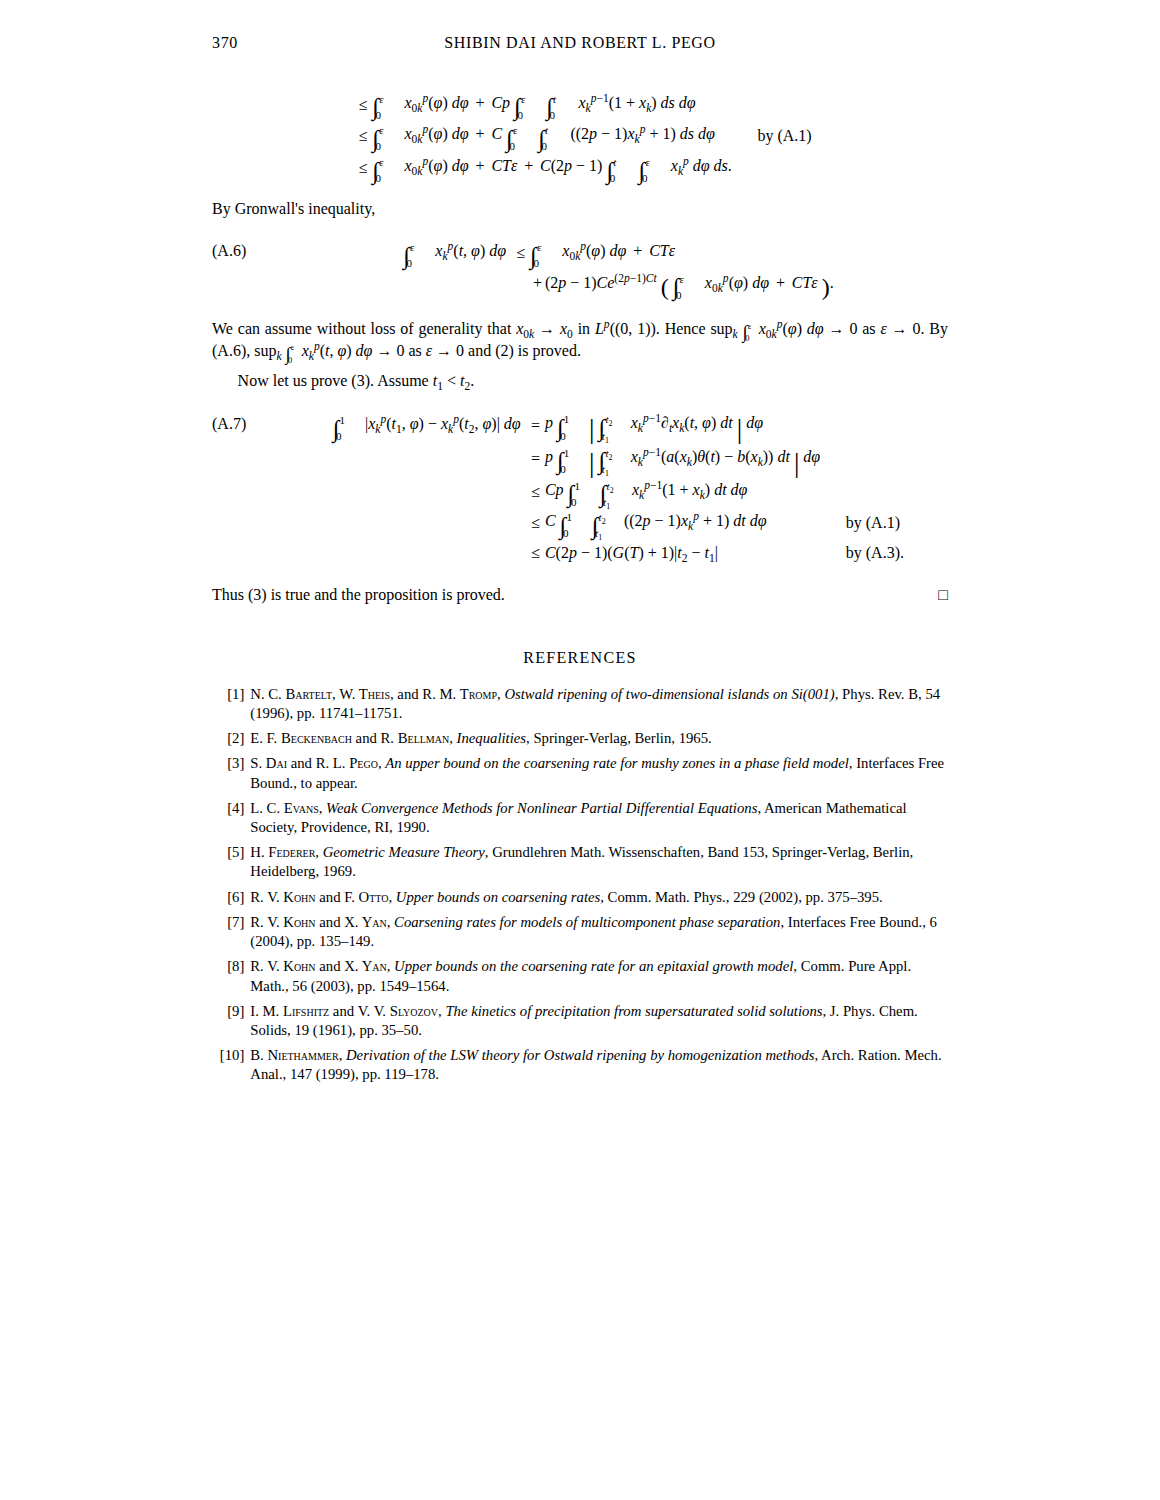370 SHIBIN DAI AND ROBERT L. PEGO 370
≤ ε∫0 x0kp(φ) dφ + Cp ε∫0 t∫0 xkp−1(1 + xk) ds dφ
≤ ε∫0 x0kp(φ) dφ + C ε∫0 t∫0 ((2p − 1)xkp + 1) ds dφ by (A.1)
≤ ε∫0 x0kp(φ) dφ + CTε + C(2p − 1) t∫0 ε∫0 xkp dφ ds.
By Gronwall's inequality,
(A.6)
ε∫0 xkp(t, φ) dφ ≤ ε∫0 x0kp(φ) dφ + CTε
+(2p − 1)Ce(2p−1)Ct ( ε∫0 x0kp(φ) dφ + CTε ).
We can assume without loss of generality that x0k → x0 in Lp((0, 1)). Hence supk ε∫0 x0kp(φ) dφ → 0 as ε → 0. By (A.6), supk ε∫0 xkp(t, φ) dφ → 0 as ε → 0 and (2) is proved.
Now let us prove (3). Assume t1 < t2.
(A.7)
1∫0 |xkp(t1, φ) − xkp(t2, φ)| dφ = p 1∫0 | t2∫t1 xkp−1∂txk(t, φ) dt | dφ
= p 1∫0 | t2∫t1 xkp−1(a(xk)θ(t) − b(xk)) dt | dφ
≤ Cp 1∫0 t2∫t1 xkp−1(1 + xk) dt dφ
≤ C 1∫0 t2∫t1 ((2p − 1)xkp + 1) dt dφ by (A.1)
≤ C(2p − 1)(G(T) + 1)|t2 − t1| by (A.3).
Thus (3) is true and the proposition is proved. □
REFERENCES
[1] N. C. Bartelt, W. Theis, and R. M. Tromp, Ostwald ripening of two-dimensional islands on Si(001), Phys. Rev. B, 54 (1996), pp. 11741–11751.
[2] E. F. Beckenbach and R. Bellman, Inequalities, Springer-Verlag, Berlin, 1965.
[3] S. Dai and R. L. Pego, An upper bound on the coarsening rate for mushy zones in a phase field model, Interfaces Free Bound., to appear.
[4] L. C. Evans, Weak Convergence Methods for Nonlinear Partial Differential Equations, American Mathematical Society, Providence, RI, 1990.
[5] H. Federer, Geometric Measure Theory, Grundlehren Math. Wissenschaften, Band 153, Springer-Verlag, Berlin, Heidelberg, 1969.
[6] R. V. Kohn and F. Otto, Upper bounds on coarsening rates, Comm. Math. Phys., 229 (2002), pp. 375–395.
[7] R. V. Kohn and X. Yan, Coarsening rates for models of multicomponent phase separation, Interfaces Free Bound., 6 (2004), pp. 135–149.
[8] R. V. Kohn and X. Yan, Upper bounds on the coarsening rate for an epitaxial growth model, Comm. Pure Appl. Math., 56 (2003), pp. 1549–1564.
[9] I. M. Lifshitz and V. V. Slyozov, The kinetics of precipitation from supersaturated solid solutions, J. Phys. Chem. Solids, 19 (1961), pp. 35–50.
[10] B. Niethammer, Derivation of the LSW theory for Ostwald ripening by homogenization methods, Arch. Ration. Mech. Anal., 147 (1999), pp. 119–178.